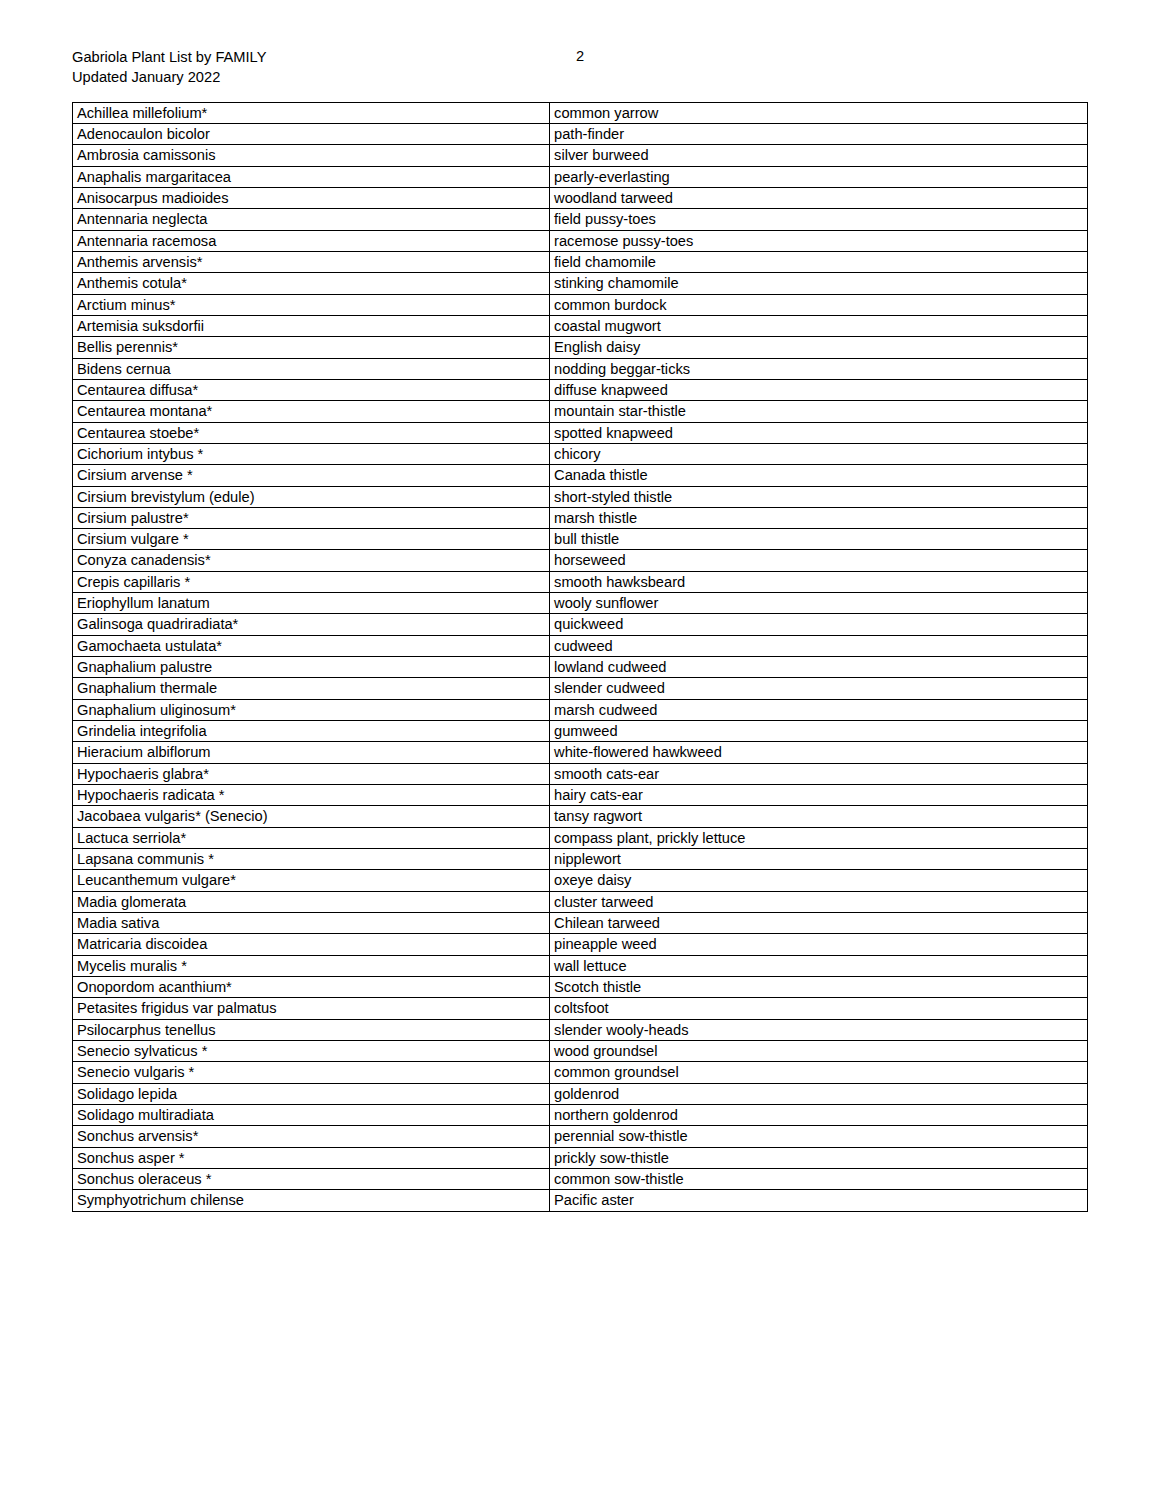Gabriola Plant List by FAMILY
Updated January 2022
2
| Achillea millefolium* | common yarrow |
| Adenocaulon bicolor | path-finder |
| Ambrosia camissonis | silver burweed |
| Anaphalis margaritacea | pearly-everlasting |
| Anisocarpus madioides | woodland tarweed |
| Antennaria neglecta | field pussy-toes |
| Antennaria racemosa | racemose pussy-toes |
| Anthemis arvensis* | field chamomile |
| Anthemis cotula* | stinking chamomile |
| Arctium minus* | common burdock |
| Artemisia suksdorfii | coastal mugwort |
| Bellis perennis* | English daisy |
| Bidens cernua | nodding beggar-ticks |
| Centaurea diffusa* | diffuse knapweed |
| Centaurea montana* | mountain star-thistle |
| Centaurea stoebe* | spotted knapweed |
| Cichorium intybus * | chicory |
| Cirsium arvense * | Canada thistle |
| Cirsium brevistylum (edule) | short-styled thistle |
| Cirsium palustre* | marsh thistle |
| Cirsium vulgare * | bull thistle |
| Conyza canadensis* | horseweed |
| Crepis capillaris * | smooth hawksbeard |
| Eriophyllum lanatum | wooly sunflower |
| Galinsoga quadriradiata* | quickweed |
| Gamochaeta ustulata* | cudweed |
| Gnaphalium palustre | lowland cudweed |
| Gnaphalium thermale | slender cudweed |
| Gnaphalium uliginosum* | marsh cudweed |
| Grindelia integrifolia | gumweed |
| Hieracium albiflorum | white-flowered hawkweed |
| Hypochaeris glabra* | smooth cats-ear |
| Hypochaeris radicata * | hairy cats-ear |
| Jacobaea vulgaris* (Senecio) | tansy ragwort |
| Lactuca serriola* | compass plant, prickly lettuce |
| Lapsana communis * | nipplewort |
| Leucanthemum vulgare* | oxeye daisy |
| Madia glomerata | cluster tarweed |
| Madia sativa | Chilean tarweed |
| Matricaria discoidea | pineapple weed |
| Mycelis muralis * | wall lettuce |
| Onopordom acanthium* | Scotch thistle |
| Petasites frigidus var palmatus | coltsfoot |
| Psilocarphus tenellus | slender wooly-heads |
| Senecio sylvaticus * | wood groundsel |
| Senecio vulgaris * | common groundsel |
| Solidago lepida | goldenrod |
| Solidago multiradiata | northern goldenrod |
| Sonchus arvensis* | perennial sow-thistle |
| Sonchus asper * | prickly sow-thistle |
| Sonchus oleraceus * | common sow-thistle |
| Symphyotrichum chilense | Pacific aster |